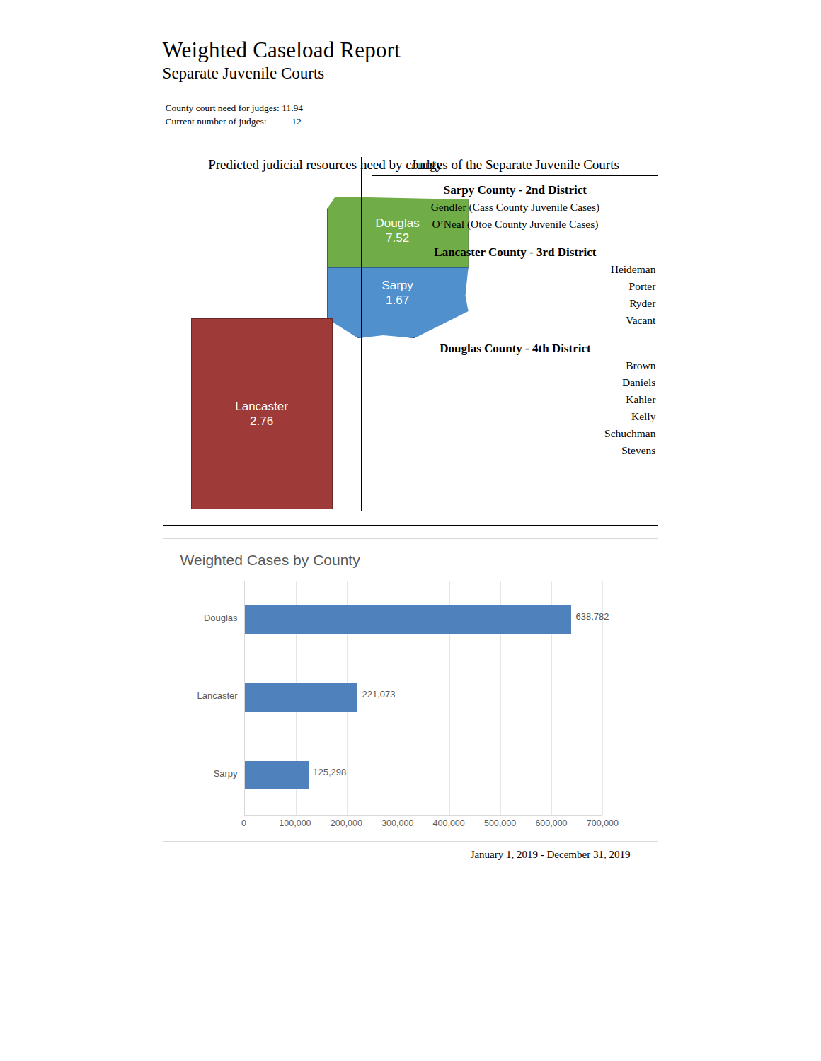Weighted Caseload Report
Separate Juvenile Courts
County court need for judges: 11.94
Current number of judges: 12
Predicted judicial resources need by county
Douglas
7.52
Sarpy
1.67
Lancaster
2.76
Judges of the Separate Juvenile Courts
Sarpy County - 2nd District
Gendler (Cass County Juvenile Cases)
O’Neal (Otoe County Juvenile Cases)
Lancaster County - 3rd District
Heideman
Porter
Ryder
Vacant
Douglas County - 4th District
Brown
Daniels
Kahler
Kelly
Schuchman
Stevens
Weighted Cases by County
Douglas
638,782
Lancaster
221,073
Sarpy
125,298
0 100,000 200,000 300,000 400,000 500,000 600,000 700,000
January 1, 2019 - December 31, 2019